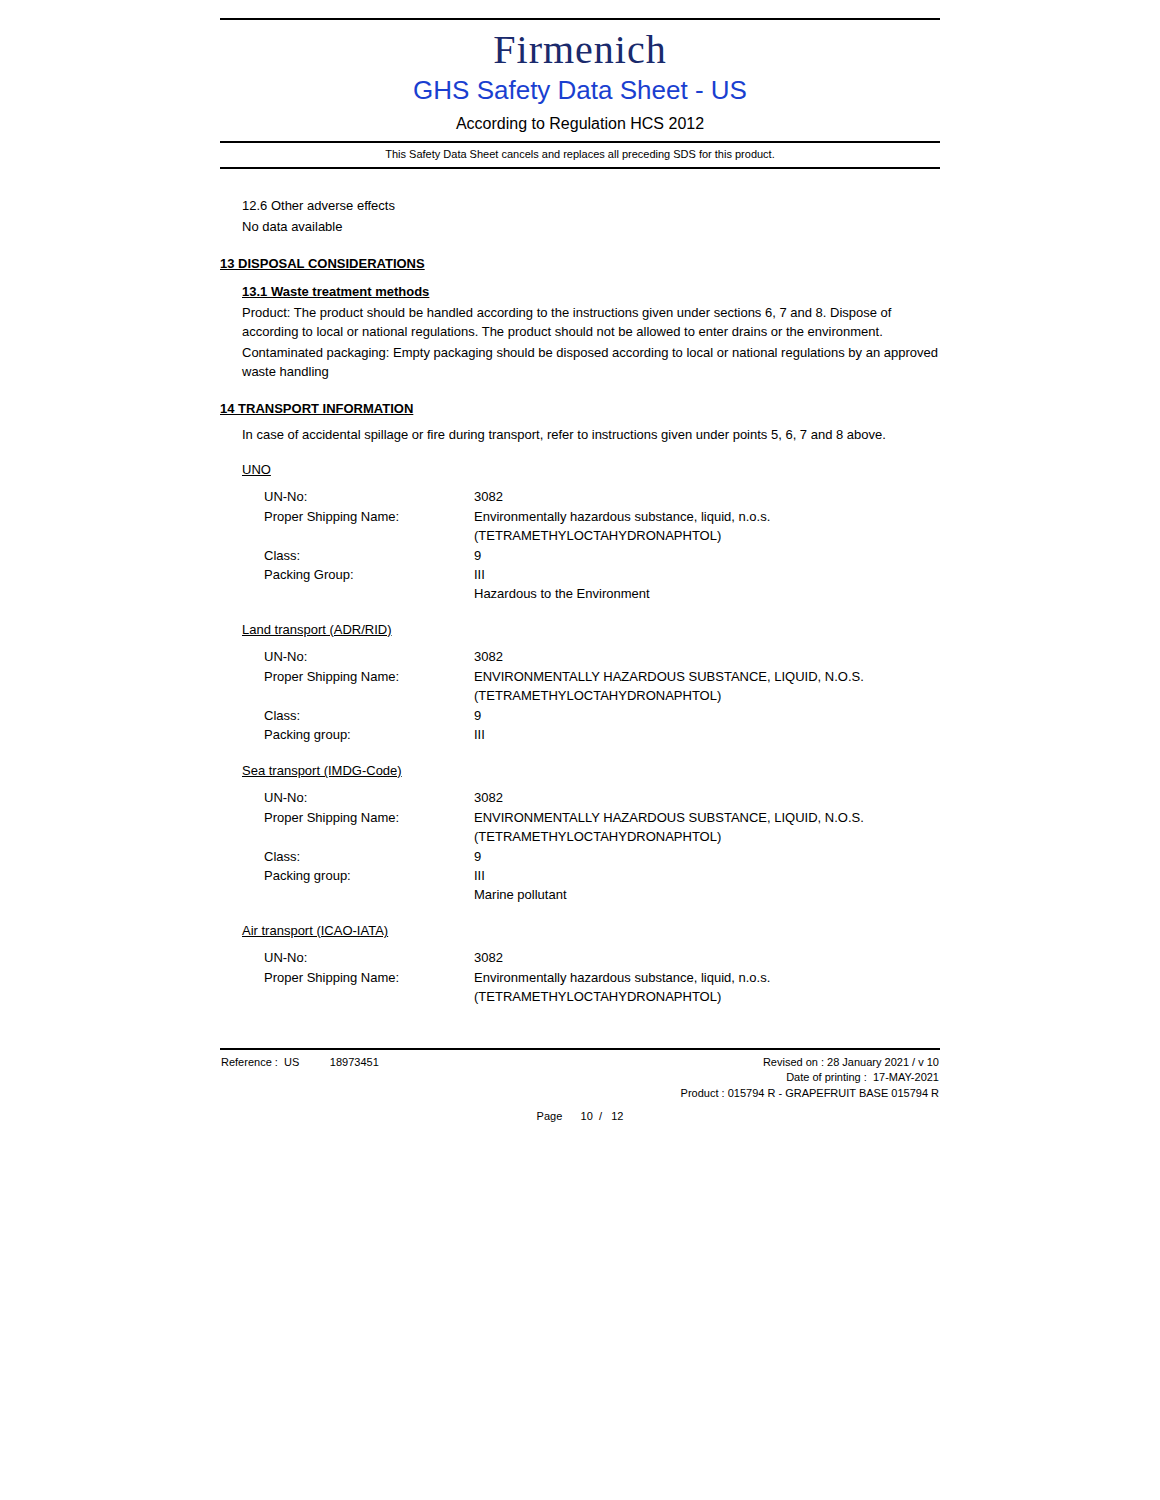Firmenich
GHS Safety Data Sheet - US
According to Regulation HCS 2012
This Safety Data Sheet cancels and replaces all preceding SDS for this product.
12.6 Other adverse effects
No data available
13 DISPOSAL CONSIDERATIONS
13.1 Waste treatment methods
Product: The product should be handled according to the instructions given under sections 6, 7 and 8. Dispose of according to local or national regulations. The product should not be allowed to enter drains or the environment.
Contaminated packaging: Empty packaging should be disposed according to local or national regulations by an approved waste handling
14 TRANSPORT INFORMATION
In case of accidental spillage or fire during transport, refer to instructions given under points 5, 6, 7 and 8 above.
UNO
| UN-No: | 3082 |
| Proper Shipping Name: | Environmentally hazardous substance, liquid, n.o.s. (TETRAMETHYLOCTAHYDRONAPHTOL) |
| Class: | 9 |
| Packing Group: | III Hazardous to the Environment |
Land transport (ADR/RID)
| UN-No: | 3082 |
| Proper Shipping Name: | ENVIRONMENTALLY HAZARDOUS SUBSTANCE, LIQUID, N.O.S. (TETRAMETHYLOCTAHYDRONAPHTOL) |
| Class: | 9 |
| Packing group: | III |
Sea transport (IMDG-Code)
| UN-No: | 3082 |
| Proper Shipping Name: | ENVIRONMENTALLY HAZARDOUS SUBSTANCE, LIQUID, N.O.S. (TETRAMETHYLOCTAHYDRONAPHTOL) |
| Class: | 9 |
| Packing group: | III Marine pollutant |
Air transport (ICAO-IATA)
| UN-No: | 3082 |
| Proper Shipping Name: | Environmentally hazardous substance, liquid, n.o.s. (TETRAMETHYLOCTAHYDRONAPHTOL) |
| Reference : US 18973451 | Revised on : 28 January 2021 / v 10 Date of printing : 17-MAY-2021 Product : 015794 R - GRAPEFRUIT BASE 015794 R |
Page 10 / 12